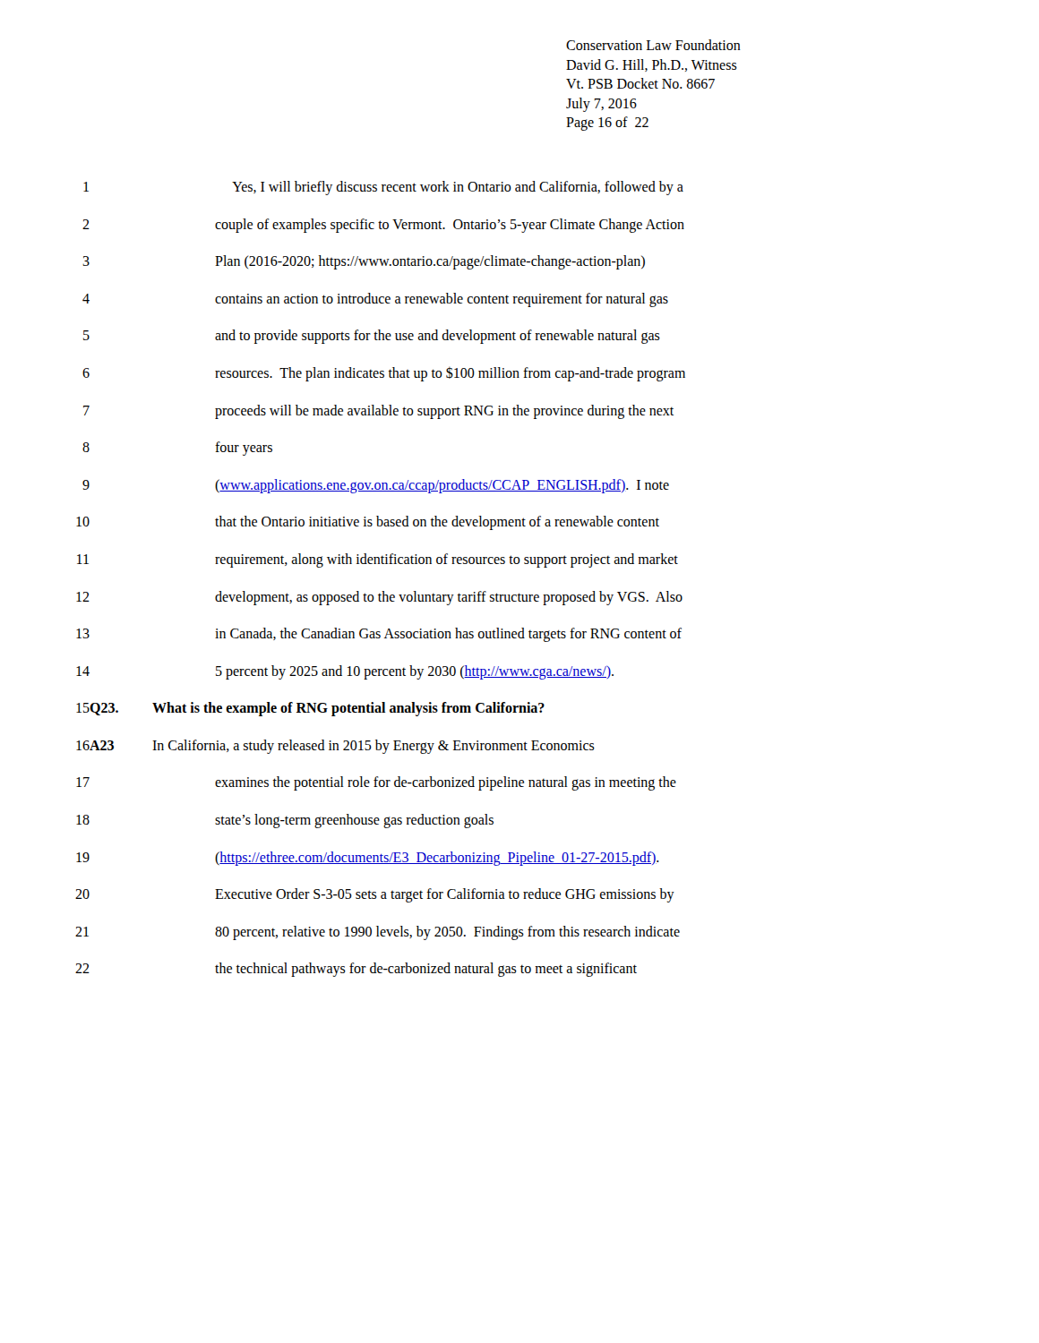Conservation Law Foundation
David G. Hill, Ph.D., Witness
Vt. PSB Docket No. 8667
July 7, 2016
Page 16 of 22
| 1 | | | Yes, I will briefly discuss recent work in Ontario and California, followed by a |
| 2 | | | couple of examples specific to Vermont. Ontario’s 5-year Climate Change Action |
| 3 | | | Plan (2016-2020; https://www.ontario.ca/page/climate-change-action-plan) |
| 4 | | | contains an action to introduce a renewable content requirement for natural gas |
| 5 | | | and to provide supports for the use and development of renewable natural gas |
| 6 | | | resources. The plan indicates that up to $100 million from cap-and-trade program |
| 7 | | | proceeds will be made available to support RNG in the province during the next |
| 8 | | | four years |
| 9 | | | ( www.applications.ene.gov.on.ca/ccap/products/CCAP_ENGLISH.pdf) . I note |
| 10 | | | that the Ontario initiative is based on the development of a renewable content |
| 11 | | | requirement, along with identification of resources to support project and market |
| 12 | | | development, as opposed to the voluntary tariff structure proposed by VGS. Also |
| 13 | | | in Canada, the Canadian Gas Association has outlined targets for RNG content of |
| 14 | | | 5 percent by 2025 and 10 percent by 2030 ( http://www.cga.ca/news/) . |
| 15 | Q23. | What is the example of RNG potential analysis from California? |
| 16 | A23 | In California, a study released in 2015 by Energy & Environment Economics |
| 17 | | | examines the potential role for de-carbonized pipeline natural gas in meeting the |
| 18 | | | state’s long-term greenhouse gas reduction goals |
| 19 | | | ( https://ethree.com/documents/E3_Decarbonizing_Pipeline_01-27-2015.pdf) . |
| 20 | | | Executive Order S-3-05 sets a target for California to reduce GHG emissions by |
| 21 | | | 80 percent, relative to 1990 levels, by 2050. Findings from this research indicate |
| 22 | | | the technical pathways for de-carbonized natural gas to meet a significant |